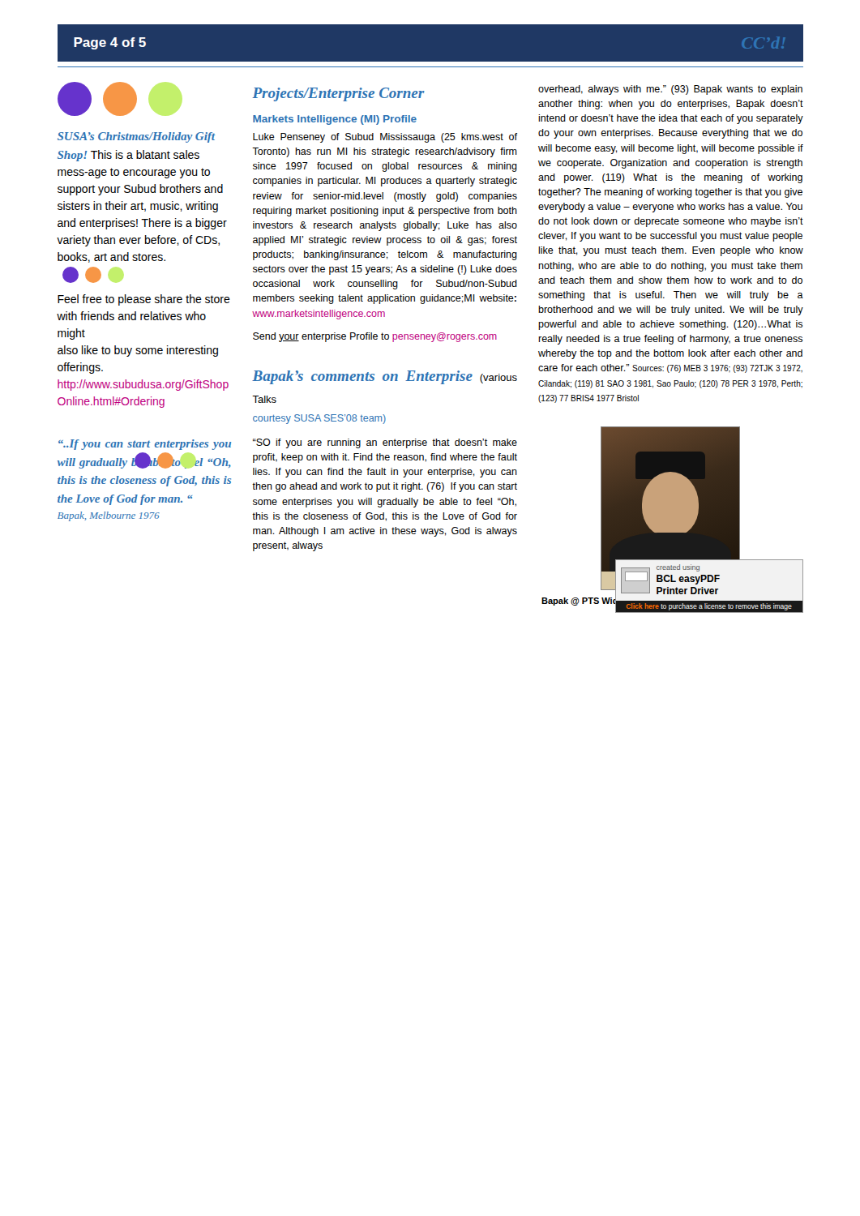Page 4 of 5
CC’d!
SUSA’s Christmas/Holiday Gift Shop! This is a blatant sales mess-age to encourage you to support your Subud brothers and sisters in their art, music, writing and enterprises! There is a bigger variety than ever before, of CDs, books, art and stores.
Feel free to please share the store with friends and relatives who might
also like to buy some interesting offerings.
http://www.subudusa.org/GiftShopOnline.html#Ordering
“..If you can start enterprises you will gradually be able to feel “Oh, this is the closeness of God, this is the Love of God for man. “
Bapak, Melbourne 1976
Projects/Enterprise Corner
Markets Intelligence (MI) Profile
Luke Penseney of Subud Mississauga (25 kms.west of Toronto) has run MI his strategic research/advisory firm since 1997 focused on global resources & mining companies in particular. MI produces a quarterly strategic review for senior-mid.level (mostly gold) companies requiring market positioning input & perspective from both investors & research analysts globally; Luke has also applied MI’ strategic review process to oil & gas; forest products; banking/insurance; telcom & manufacturing sectors over the past 15 years; As a sideline (!) Luke does occasional work counselling for Subud/non-Subud members seeking talent application guidance;MI website: www.marketsintelligence.com
Send your enterprise Profile to penseney@rogers.com
Bapak’s comments on Enterprise (various Talks
courtesy SUSA SES’08 team)
“SO if you are running an enterprise that doesn’t make profit, keep on with it. Find the reason, find where the fault lies. If you can find the fault in your enterprise, you can then go ahead and work to put it right. (76) If you can start some enterprises you will gradually be able to feel “Oh, this is the closeness of God, this is the Love of God for man. Although I am active in these ways, God is always present, always
overhead, always with me.” (93) Bapak wants to explain another thing: when you do enterprises, Bapak doesn’t intend or doesn’t have the idea that each of you separately do your own enterprises. Because everything that we do will become easy, will become light, will become possible if we cooperate. Organization and cooperation is strength and power. (119) What is the meaning of working together? The meaning of working together is that you give everybody a value – everyone who works has a value. You do not look down or deprecate someone who maybe isn’t clever, If you want to be successful you must value people like that, you must teach them. Even people who know nothing, who are able to do nothing, you must take them and teach them and show them how to work and to do something that is useful. Then we will truly be a brotherhood and we will be truly united. We will be truly powerful and able to achieve something. (120)…What is really needed is a true feeling of harmony, a true oneness whereby the top and the bottom look after each other and care for each other.” Sources: (76) MEB 3 1976; (93) 72TJK 3 1972, Cilandak; (119) 81 SAO 3 1981, Sao Paulo; (120) 78 PER 3 1978, Perth; (123) 77 BRIS4 1977 Bristol
Bapak @ PTS Widjojo building 1981
created using
BCL easyPDF
Printer Driver
Click here to purchase a license to remove this image